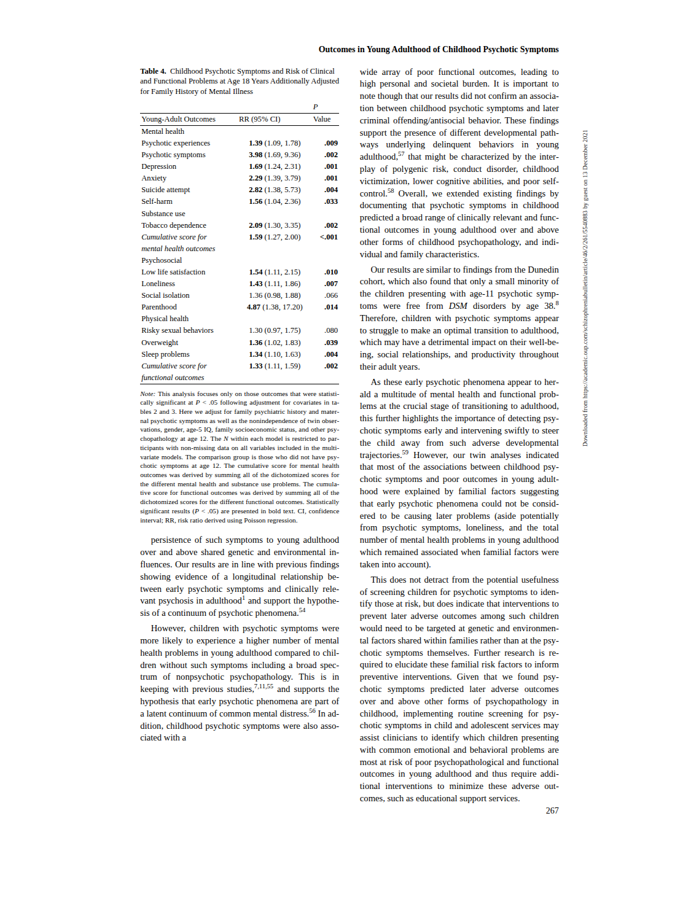Outcomes in Young Adulthood of Childhood Psychotic Symptoms
Table 4. Childhood Psychotic Symptoms and Risk of Clinical and Functional Problems at Age 18 Years Additionally Adjusted for Family History of Mental Illness
| | | P |
| --- | --- | --- |
| Young-Adult Outcomes | RR (95% CI) | Value |
| Mental health | | |
| Psychotic experiences | 1.39 (1.09, 1.78) | .009 |
| Psychotic symptoms | 3.98 (1.69, 9.36) | .002 |
| Depression | 1.69 (1.24, 2.31) | .001 |
| Anxiety | 2.29 (1.39, 3.79) | .001 |
| Suicide attempt | 2.82 (1.38, 5.73) | .004 |
| Self-harm | 1.56 (1.04, 2.36) | .033 |
| Substance use | | |
| Tobacco dependence | 2.09 (1.30, 3.35) | .002 |
| Cumulative score for | 1.59 (1.27, 2.00) | <.001 |
| mental health outcomes | | |
| Psychosocial | | |
| Low life satisfaction | 1.54 (1.11, 2.15) | .010 |
| Loneliness | 1.43 (1.11, 1.86) | .007 |
| Social isolation | 1.36 (0.98, 1.88) | .066 |
| Parenthood | 4.87 (1.38, 17.20) | .014 |
| Physical health | | |
| Risky sexual behaviors | 1.30 (0.97, 1.75) | .080 |
| Overweight | 1.36 (1.02, 1.83) | .039 |
| Sleep problems | 1.34 (1.10, 1.63) | .004 |
| Cumulative score for | 1.33 (1.11, 1.59) | .002 |
| functional outcomes | | |
Note: This analysis focuses only on those outcomes that were statistically significant at P < .05 following adjustment for covariates in tables 2 and 3. Here we adjust for family psychiatric history and maternal psychotic symptoms as well as the nonindependence of twin observations, gender, age-5 IQ, family socioeconomic status, and other psychopathology at age 12. The N within each model is restricted to participants with non-missing data on all variables included in the multivariate models. The comparison group is those who did not have psychotic symptoms at age 12. The cumulative score for mental health outcomes was derived by summing all of the dichotomized scores for the different mental health and substance use problems. The cumulative score for functional outcomes was derived by summing all of the dichotomized scores for the different functional outcomes. Statistically significant results (P < .05) are presented in bold text. CI, confidence interval; RR, risk ratio derived using Poisson regression.
persistence of such symptoms to young adulthood over and above shared genetic and environmental influences. Our results are in line with previous findings showing evidence of a longitudinal relationship between early psychotic symptoms and clinically relevant psychosis in adulthood1 and support the hypothesis of a continuum of psychotic phenomena.54
However, children with psychotic symptoms were more likely to experience a higher number of mental health problems in young adulthood compared to children without such symptoms including a broad spectrum of nonpsychotic psychopathology. This is in keeping with previous studies,7,11,55 and supports the hypothesis that early psychotic phenomena are part of a latent continuum of common mental distress.56 In addition, childhood psychotic symptoms were also associated with a
wide array of poor functional outcomes, leading to high personal and societal burden. It is important to note though that our results did not confirm an association between childhood psychotic symptoms and later criminal offending/antisocial behavior. These findings support the presence of different developmental pathways underlying delinquent behaviors in young adulthood,57 that might be characterized by the interplay of polygenic risk, conduct disorder, childhood victimization, lower cognitive abilities, and poor self-control.58 Overall, we extended existing findings by documenting that psychotic symptoms in childhood predicted a broad range of clinically relevant and functional outcomes in young adulthood over and above other forms of childhood psychopathology, and individual and family characteristics.
Our results are similar to findings from the Dunedin cohort, which also found that only a small minority of the children presenting with age-11 psychotic symptoms were free from DSM disorders by age 38.8 Therefore, children with psychotic symptoms appear to struggle to make an optimal transition to adulthood, which may have a detrimental impact on their well-being, social relationships, and productivity throughout their adult years.
As these early psychotic phenomena appear to herald a multitude of mental health and functional problems at the crucial stage of transitioning to adulthood, this further highlights the importance of detecting psychotic symptoms early and intervening swiftly to steer the child away from such adverse developmental trajectories.59 However, our twin analyses indicated that most of the associations between childhood psychotic symptoms and poor outcomes in young adulthood were explained by familial factors suggesting that early psychotic phenomena could not be considered to be causing later problems (aside potentially from psychotic symptoms, loneliness, and the total number of mental health problems in young adulthood which remained associated when familial factors were taken into account).
This does not detract from the potential usefulness of screening children for psychotic symptoms to identify those at risk, but does indicate that interventions to prevent later adverse outcomes among such children would need to be targeted at genetic and environmental factors shared within families rather than at the psychotic symptoms themselves. Further research is required to elucidate these familial risk factors to inform preventive interventions. Given that we found psychotic symptoms predicted later adverse outcomes over and above other forms of psychopathology in childhood, implementing routine screening for psychotic symptoms in child and adolescent services may assist clinicians to identify which children presenting with common emotional and behavioral problems are most at risk of poor psychopathological and functional outcomes in young adulthood and thus require additional interventions to minimize these adverse outcomes, such as educational support services.
Downloaded from https://academic.oup.com/schizophreniabulletin/article/46/2/261/5540883 by guest on 13 December 2021
267